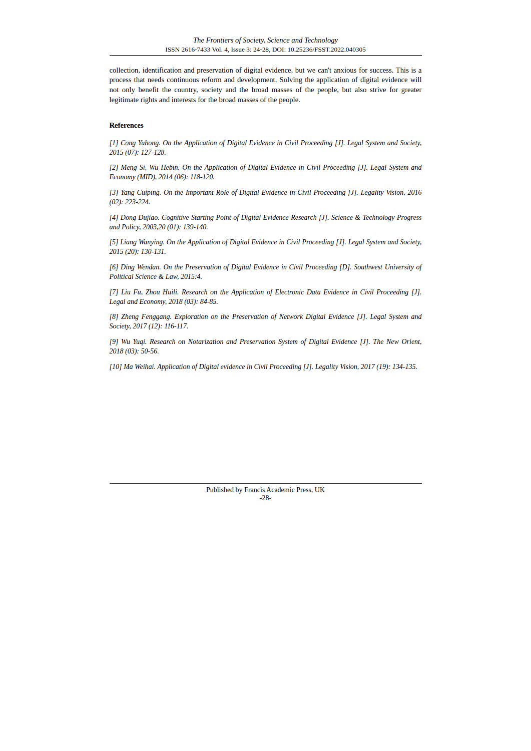The Frontiers of Society, Science and Technology
ISSN 2616-7433 Vol. 4, Issue 3: 24-28, DOI: 10.25236/FSST.2022.040305
collection, identification and preservation of digital evidence, but we can't anxious for success. This is a process that needs continuous reform and development. Solving the application of digital evidence will not only benefit the country, society and the broad masses of the people, but also strive for greater legitimate rights and interests for the broad masses of the people.
References
[1] Cong Yuhong. On the Application of Digital Evidence in Civil Proceeding [J]. Legal System and Society, 2015 (07): 127-128.
[2] Meng Si, Wu Hebin. On the Application of Digital Evidence in Civil Proceeding [J]. Legal System and Economy (MID), 2014 (06): 118-120.
[3] Yang Cuiping. On the Important Role of Digital Evidence in Civil Proceeding [J]. Legality Vision, 2016 (02): 223-224.
[4] Dong Dujiao. Cognitive Starting Point of Digital Evidence Research [J]. Science & Technology Progress and Policy, 2003,20 (01): 139-140.
[5] Liang Wanying. On the Application of Digital Evidence in Civil Proceeding [J]. Legal System and Society, 2015 (20): 130-131.
[6] Ding Wendan. On the Preservation of Digital Evidence in Civil Proceeding [D]. Southwest University of Political Science & Law, 2015:4.
[7] Liu Fu, Zhou Huili. Research on the Application of Electronic Data Evidence in Civil Proceeding [J]. Legal and Economy, 2018 (03): 84-85.
[8] Zheng Fenggang. Exploration on the Preservation of Network Digital Evidence [J]. Legal System and Society, 2017 (12): 116-117.
[9] Wu Yuqi. Research on Notarization and Preservation System of Digital Evidence [J]. The New Orient, 2018 (03): 50-56.
[10] Ma Weihai. Application of Digital evidence in Civil Proceeding [J]. Legality Vision, 2017 (19): 134-135.
Published by Francis Academic Press, UK -28-